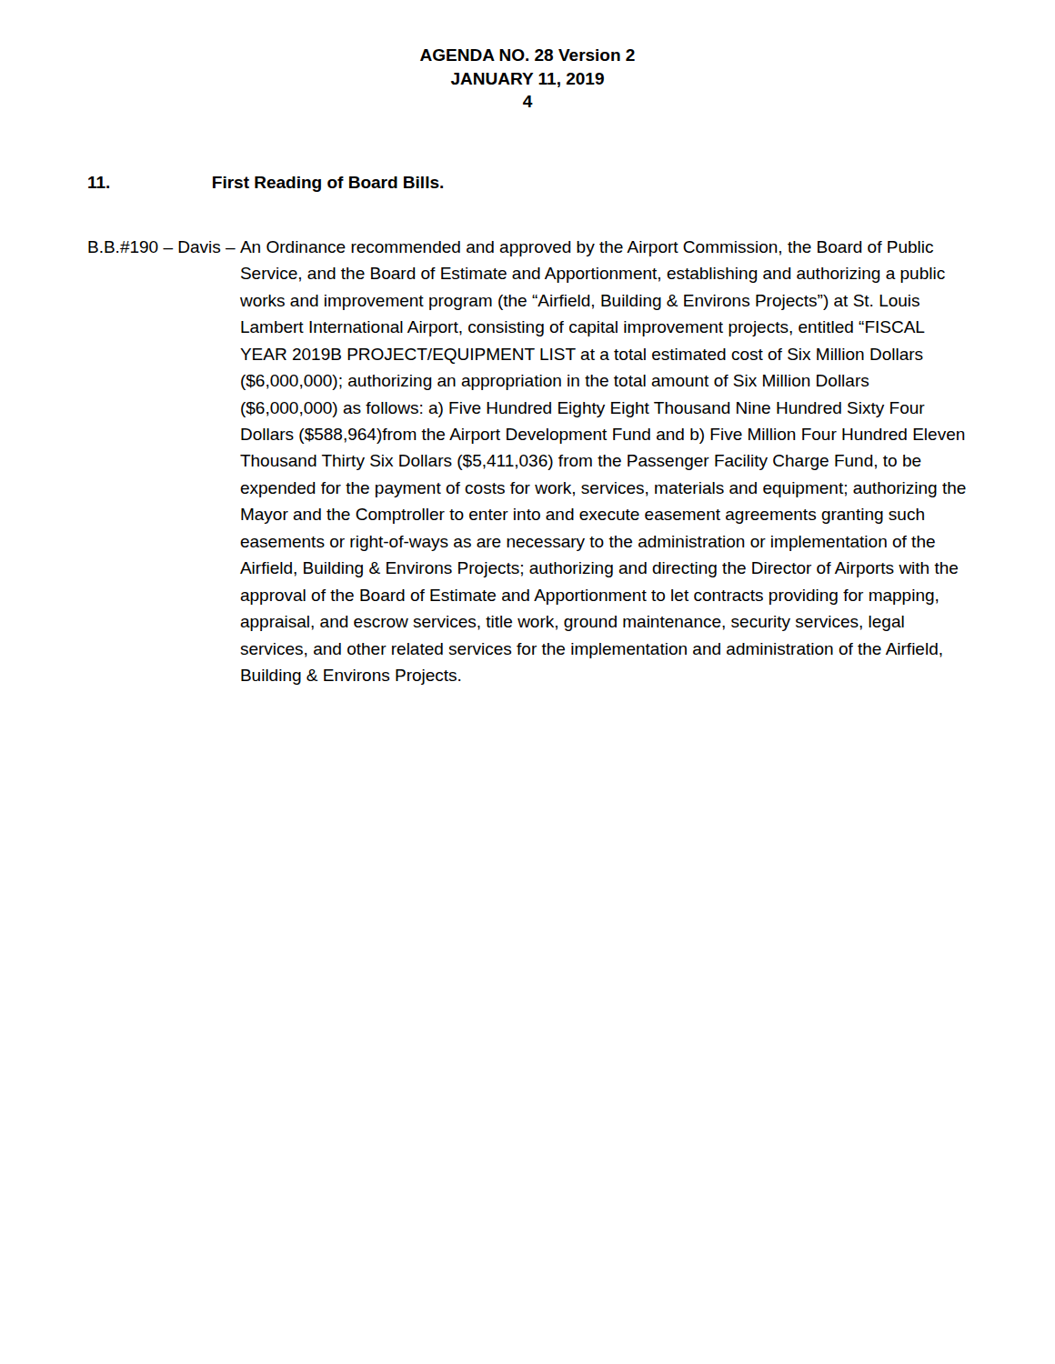AGENDA NO. 28 Version 2 JANUARY 11, 2019 4
11.
First Reading of Board Bills.
B.B.#190 – Davis –
An Ordinance recommended and approved by the Airport Commission, the Board of Public Service, and the Board of Estimate and Apportionment, establishing and authorizing a public works and improvement program (the “Airfield, Building & Environs Projects”) at St. Louis Lambert International Airport, consisting of capital improvement projects, entitled “FISCAL YEAR 2019B PROJECT/EQUIPMENT LIST at a total estimated cost of Six Million Dollars ($6,000,000); authorizing an appropriation in the total amount of Six Million Dollars ($6,000,000) as follows: a) Five Hundred Eighty Eight Thousand Nine Hundred Sixty Four Dollars ($588,964)from the Airport Development Fund and b) Five Million Four Hundred Eleven Thousand Thirty Six Dollars ($5,411,036) from the Passenger Facility Charge Fund, to be expended for the payment of costs for work, services, materials and equipment; authorizing the Mayor and the Comptroller to enter into and execute easement agreements granting such easements or right-of-ways as are necessary to the administration or implementation of the Airfield, Building & Environs Projects; authorizing and directing the Director of Airports with the approval of the Board of Estimate and Apportionment to let contracts providing for mapping, appraisal, and escrow services, title work, ground maintenance, security services, legal services, and other related services for the implementation and administration of the Airfield, Building & Environs Projects.